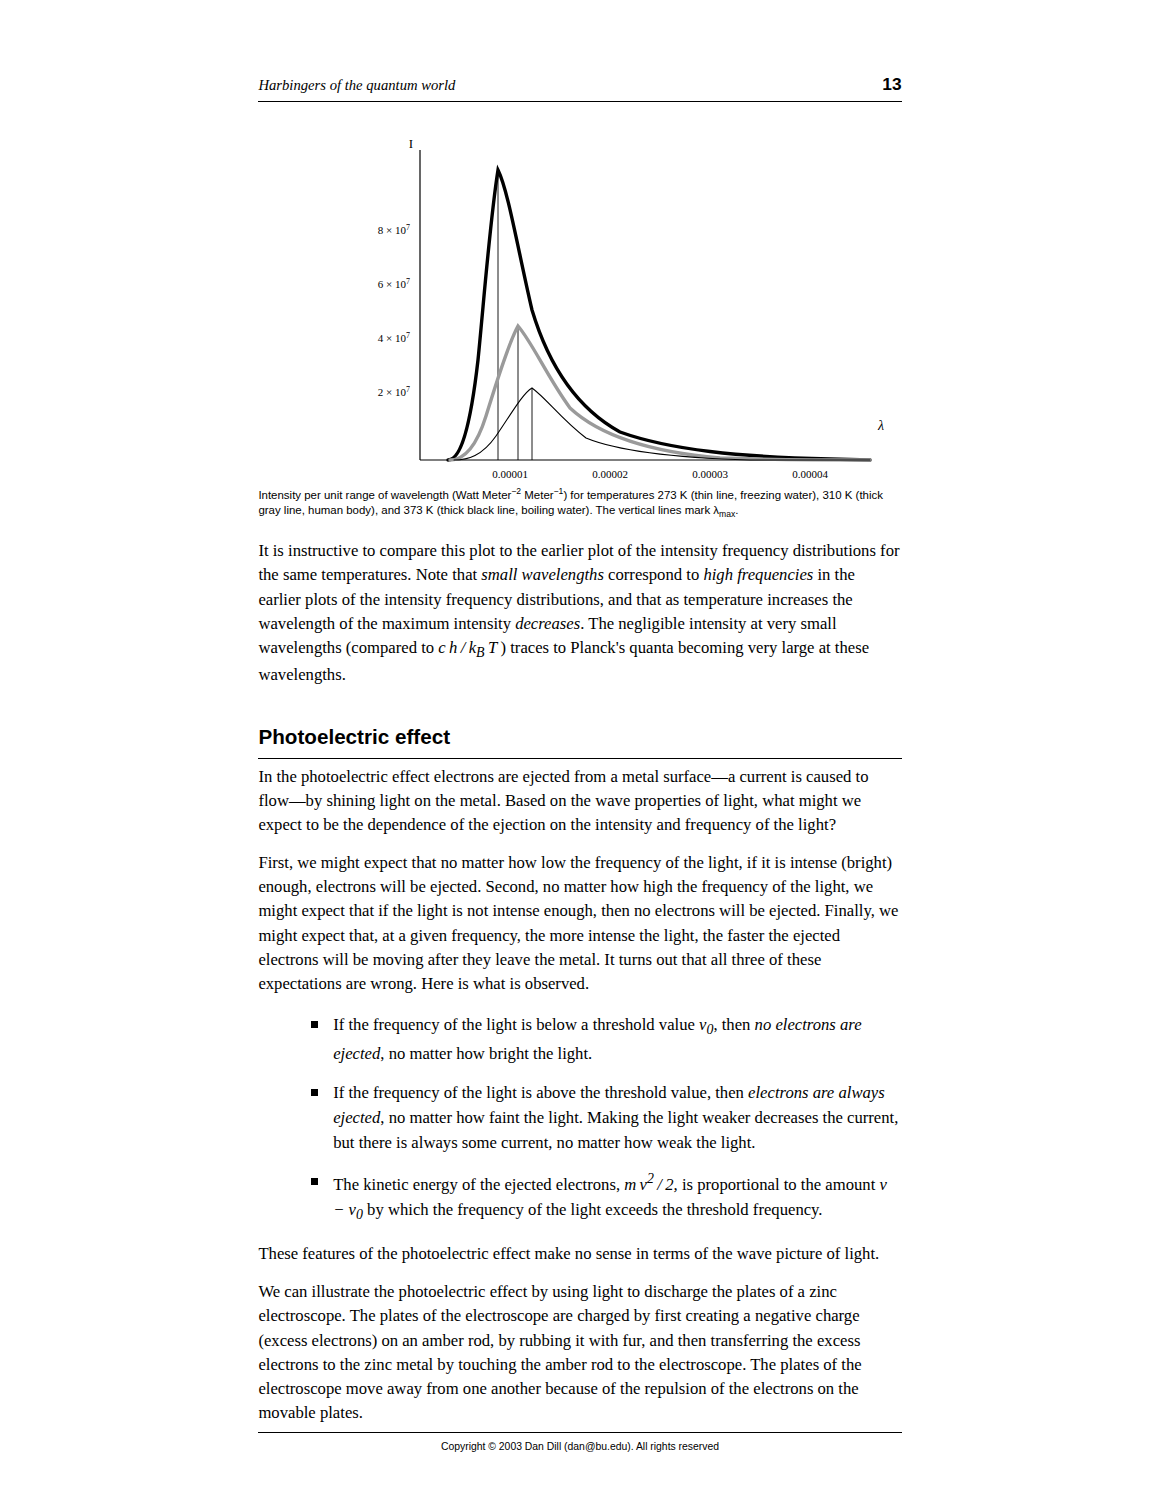Harbingers of the quantum world 13
I λ 8 × 107 6 × 107 4 × 107 2 × 107 0.00001 0.00002 0.00003 0.00004
Intensity per unit range of wavelength (Watt Meter−2 Meter−1) for temperatures 273 K (thin line, freezing water), 310 K (thick gray line, human body), and 373 K (thick black line, boiling water). The vertical lines mark λmax.
It is instructive to compare this plot to the earlier plot of the intensity frequency distributions for the same temperatures. Note that small wavelengths correspond to high frequencies in the earlier plots of the intensity frequency distributions, and that as temperature increases the wavelength of the maximum intensity decreases. The negligible intensity at very small wavelengths (compared to c h / kB T ) traces to Planck's quanta becoming very large at these wavelengths.
Photoelectric effect
In the photoelectric effect electrons are ejected from a metal surface—a current is caused to flow—by shining light on the metal. Based on the wave properties of light, what might we expect to be the dependence of the ejection on the intensity and frequency of the light?
First, we might expect that no matter how low the frequency of the light, if it is intense (bright) enough, electrons will be ejected. Second, no matter how high the frequency of the light, we might expect that if the light is not intense enough, then no electrons will be ejected. Finally, we might expect that, at a given frequency, the more intense the light, the faster the ejected electrons will be moving after they leave the metal. It turns out that all three of these expectations are wrong. Here is what is observed.
If the frequency of the light is below a threshold value ν0, then no electrons are ejected, no matter how bright the light.
If the frequency of the light is above the threshold value, then electrons are always ejected, no matter how faint the light. Making the light weaker decreases the current, but there is always some current, no matter how weak the light.
The kinetic energy of the ejected electrons, m v2 / 2, is proportional to the amount ν − ν0 by which the frequency of the light exceeds the threshold frequency.
These features of the photoelectric effect make no sense in terms of the wave picture of light.
We can illustrate the photoelectric effect by using light to discharge the plates of a zinc electroscope. The plates of the electroscope are charged by first creating a negative charge (excess electrons) on an amber rod, by rubbing it with fur, and then transferring the excess electrons to the zinc metal by touching the amber rod to the electroscope. The plates of the electroscope move away from one another because of the repulsion of the electrons on the movable plates.
Copyright © 2003 Dan Dill (dan@bu.edu). All rights reserved